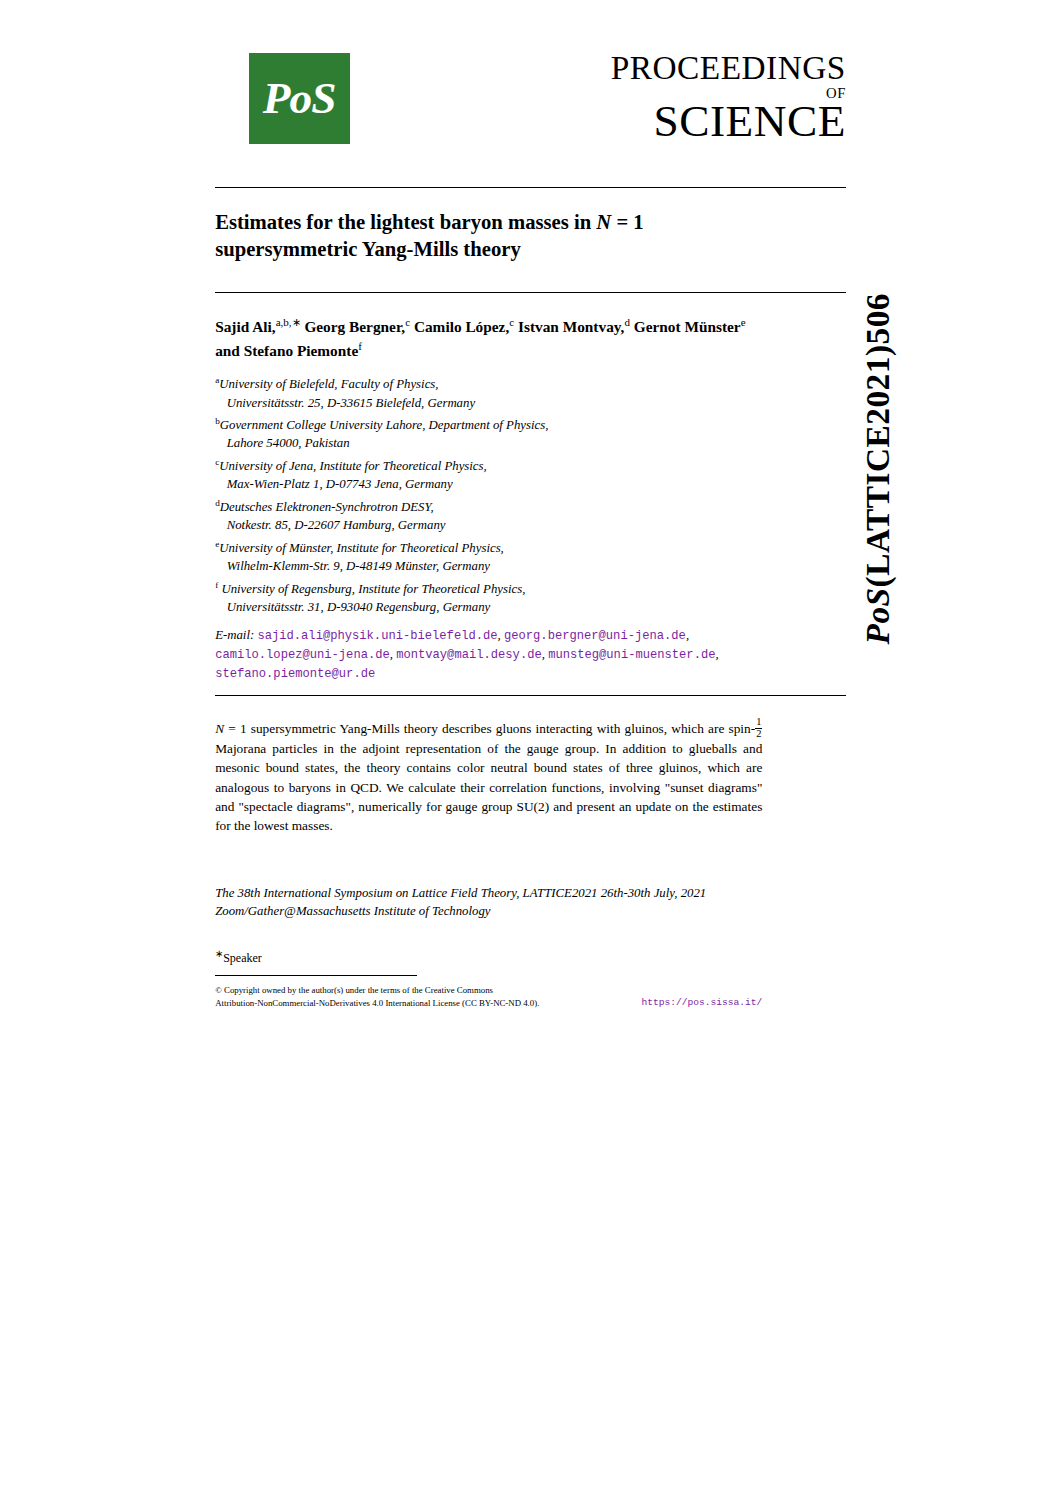PoS(LATTICE2021)506
PoS
Proceedings
of
Science
Estimates for the lightest baryon masses in N = 1 supersymmetric Yang-Mills theory
Sajid Ali,a,b,∗ Georg Bergner,c Camilo López,c Istvan Montvay,d Gernot Münstere and Stefano Piemontef
a University of Bielefeld, Faculty of Physics,
Universitätsstr. 25, D-33615 Bielefeld, Germany
b Government College University Lahore, Department of Physics,
Lahore 54000, Pakistan
c University of Jena, Institute for Theoretical Physics,
Max-Wien-Platz 1, D-07743 Jena, Germany
d Deutsches Elektronen-Synchrotron DESY,
Notkestr. 85, D-22607 Hamburg, Germany
e University of Münster, Institute for Theoretical Physics,
Wilhelm-Klemm-Str. 9, D-48149 Münster, Germany
f University of Regensburg, Institute for Theoretical Physics,
Universitätsstr. 31, D-93040 Regensburg, Germany
E-mail: sajid.ali@physik.uni-bielefeld.de, georg.bergner@uni-jena.de, camilo.lopez@uni-jena.de, montvay@mail.desy.de, munsteg@uni-muenster.de, stefano.piemonte@ur.de
N = 1 supersymmetric Yang-Mills theory describes gluons interacting with gluinos, which are spin-12 Majorana particles in the adjoint representation of the gauge group. In addition to glueballs and mesonic bound states, the theory contains color neutral bound states of three gluinos, which are analogous to baryons in QCD. We calculate their correlation functions, involving "sunset diagrams" and "spectacle diagrams", numerically for gauge group SU(2) and present an update on the estimates for the lowest masses.
The 38th International Symposium on Lattice Field Theory, LATTICE2021 26th-30th July, 2021
Zoom/Gather@Massachusetts Institute of Technology
∗Speaker
© Copyright owned by the author(s) under the terms of the Creative Commons
Attribution-NonCommercial-NoDerivatives 4.0 International License (CC BY-NC-ND 4.0). https://pos.sissa.it/